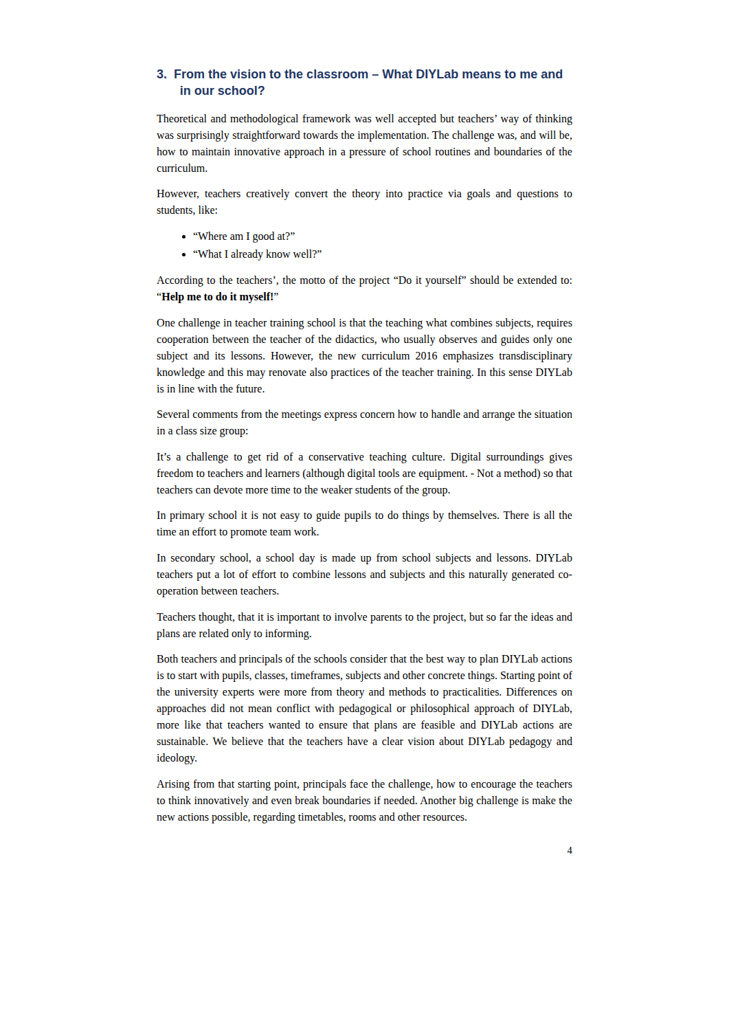3. From the vision to the classroom – What DIYLab means to me and in our school?
Theoretical and methodological framework was well accepted but teachers’ way of thinking was surprisingly straightforward towards the implementation. The challenge was, and will be, how to maintain innovative approach in a pressure of school routines and boundaries of the curriculum.
However, teachers creatively convert the theory into practice via goals and questions to students, like:
“Where am I good at?”
“What I already know well?”
According to the teachers’, the motto of the project “Do it yourself” should be extended to: “Help me to do it myself!”
One challenge in teacher training school is that the teaching what combines subjects, requires cooperation between the teacher of the didactics, who usually observes and guides only one subject and its lessons. However, the new curriculum 2016 emphasizes transdisciplinary knowledge and this may renovate also practices of the teacher training. In this sense DIYLab is in line with the future.
Several comments from the meetings express concern how to handle and arrange the situation in a class size group:
It’s a challenge to get rid of a conservative teaching culture. Digital surroundings gives freedom to teachers and learners (although digital tools are equipment. - Not a method) so that teachers can devote more time to the weaker students of the group.
In primary school it is not easy to guide pupils to do things by themselves. There is all the time an effort to promote team work.
In secondary school, a school day is made up from school subjects and lessons. DIYLab teachers put a lot of effort to combine lessons and subjects and this naturally generated co-operation between teachers.
Teachers thought, that it is important to involve parents to the project, but so far the ideas and plans are related only to informing.
Both teachers and principals of the schools consider that the best way to plan DIYLab actions is to start with pupils, classes, timeframes, subjects and other concrete things. Starting point of the university experts were more from theory and methods to practicalities. Differences on approaches did not mean conflict with pedagogical or philosophical approach of DIYLab, more like that teachers wanted to ensure that plans are feasible and DIYLab actions are sustainable. We believe that the teachers have a clear vision about DIYLab pedagogy and ideology.
Arising from that starting point, principals face the challenge, how to encourage the teachers to think innovatively and even break boundaries if needed. Another big challenge is make the new actions possible, regarding timetables, rooms and other resources.
4